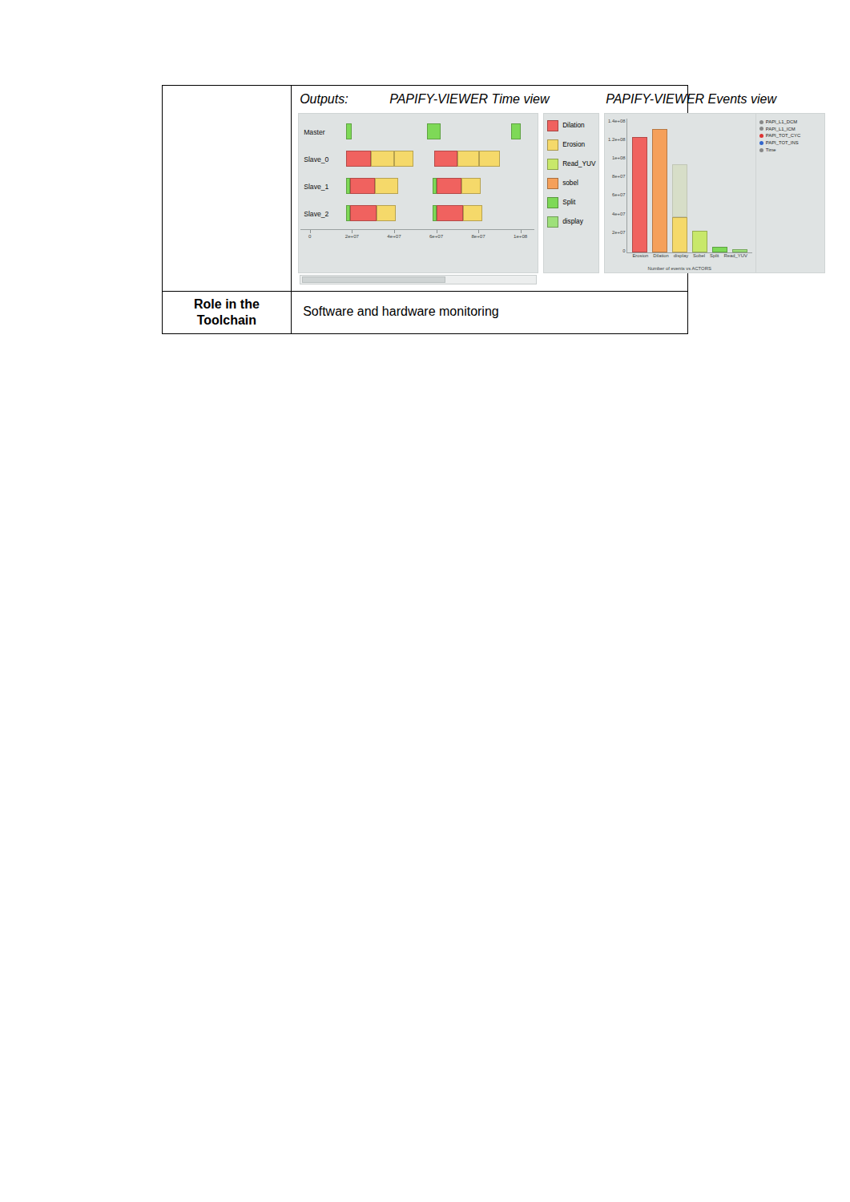| | Outputs: PAPIFY-VIEWER Time view PAPIFY-VIEWER Events view Master Slave_0 Slave_1 Slave_2 0 2e+07 4e+07 6e+07 8e+07 1e+08 Dilation Erosion Read_YUV sobel Split display 1.4e+08 1.2e+08 1e+08 8e+07 6e+07 4e+07 2e+07 0 Erosion Dilation display Sobel Split Read_YUV Number of events vs ACTORS PAPI_L1_DCM PAPI_L1_ICM PAPI_TOT_CYC PAPI_TOT_INS Time |
| Role in the Toolchain | Software and hardware monitoring |